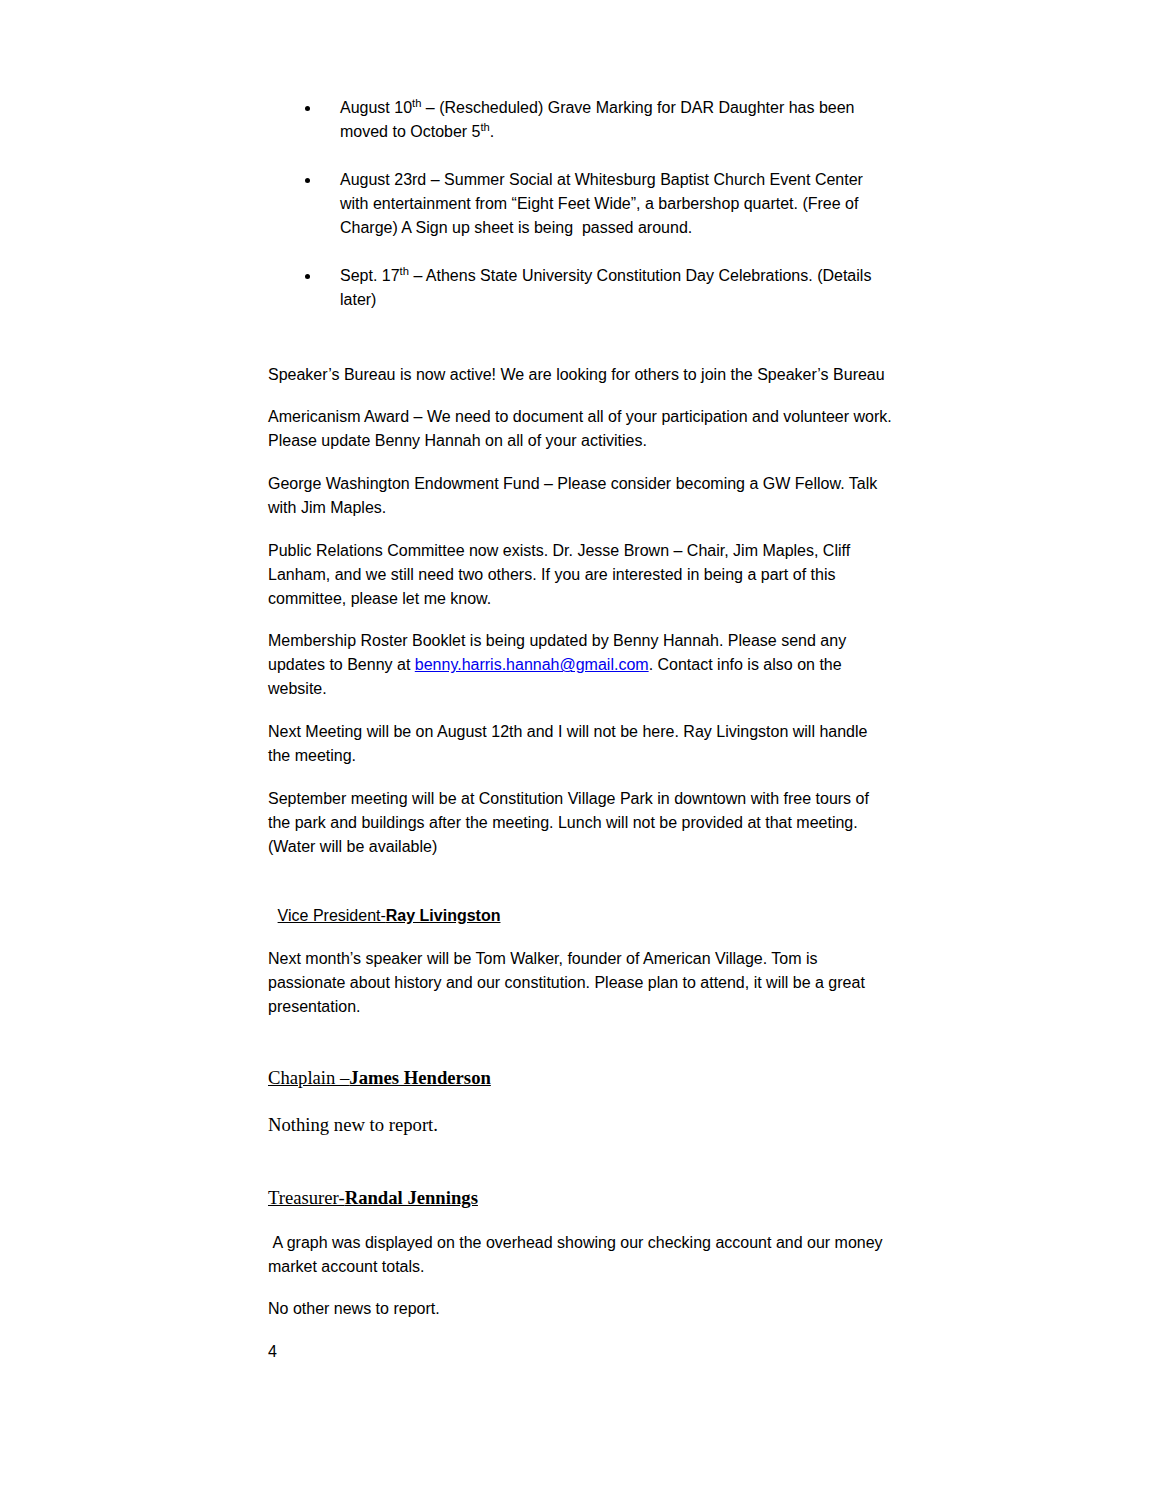August 10th – (Rescheduled) Grave Marking for DAR Daughter has been moved to October 5th.
August 23rd – Summer Social at Whitesburg Baptist Church Event Center with entertainment from “Eight Feet Wide”, a barbershop quartet. (Free of Charge) A Sign up sheet is being passed around.
Sept. 17th – Athens State University Constitution Day Celebrations. (Details later)
Speaker’s Bureau is now active! We are looking for others to join the Speaker’s Bureau
Americanism Award – We need to document all of your participation and volunteer work. Please update Benny Hannah on all of your activities.
George Washington Endowment Fund – Please consider becoming a GW Fellow. Talk with Jim Maples.
Public Relations Committee now exists. Dr. Jesse Brown – Chair, Jim Maples, Cliff Lanham, and we still need two others. If you are interested in being a part of this committee, please let me know.
Membership Roster Booklet is being updated by Benny Hannah. Please send any updates to Benny at benny.harris.hannah@gmail.com. Contact info is also on the website.
Next Meeting will be on August 12th and I will not be here. Ray Livingston will handle the meeting.
September meeting will be at Constitution Village Park in downtown with free tours of the park and buildings after the meeting. Lunch will not be provided at that meeting. (Water will be available)
Vice President-Ray Livingston
Next month’s speaker will be Tom Walker, founder of American Village. Tom is passionate about history and our constitution. Please plan to attend, it will be a great presentation.
Chaplain –James Henderson
Nothing new to report.
Treasurer-Randal Jennings
A graph was displayed on the overhead showing our checking account and our money market account totals.
No other news to report.
4